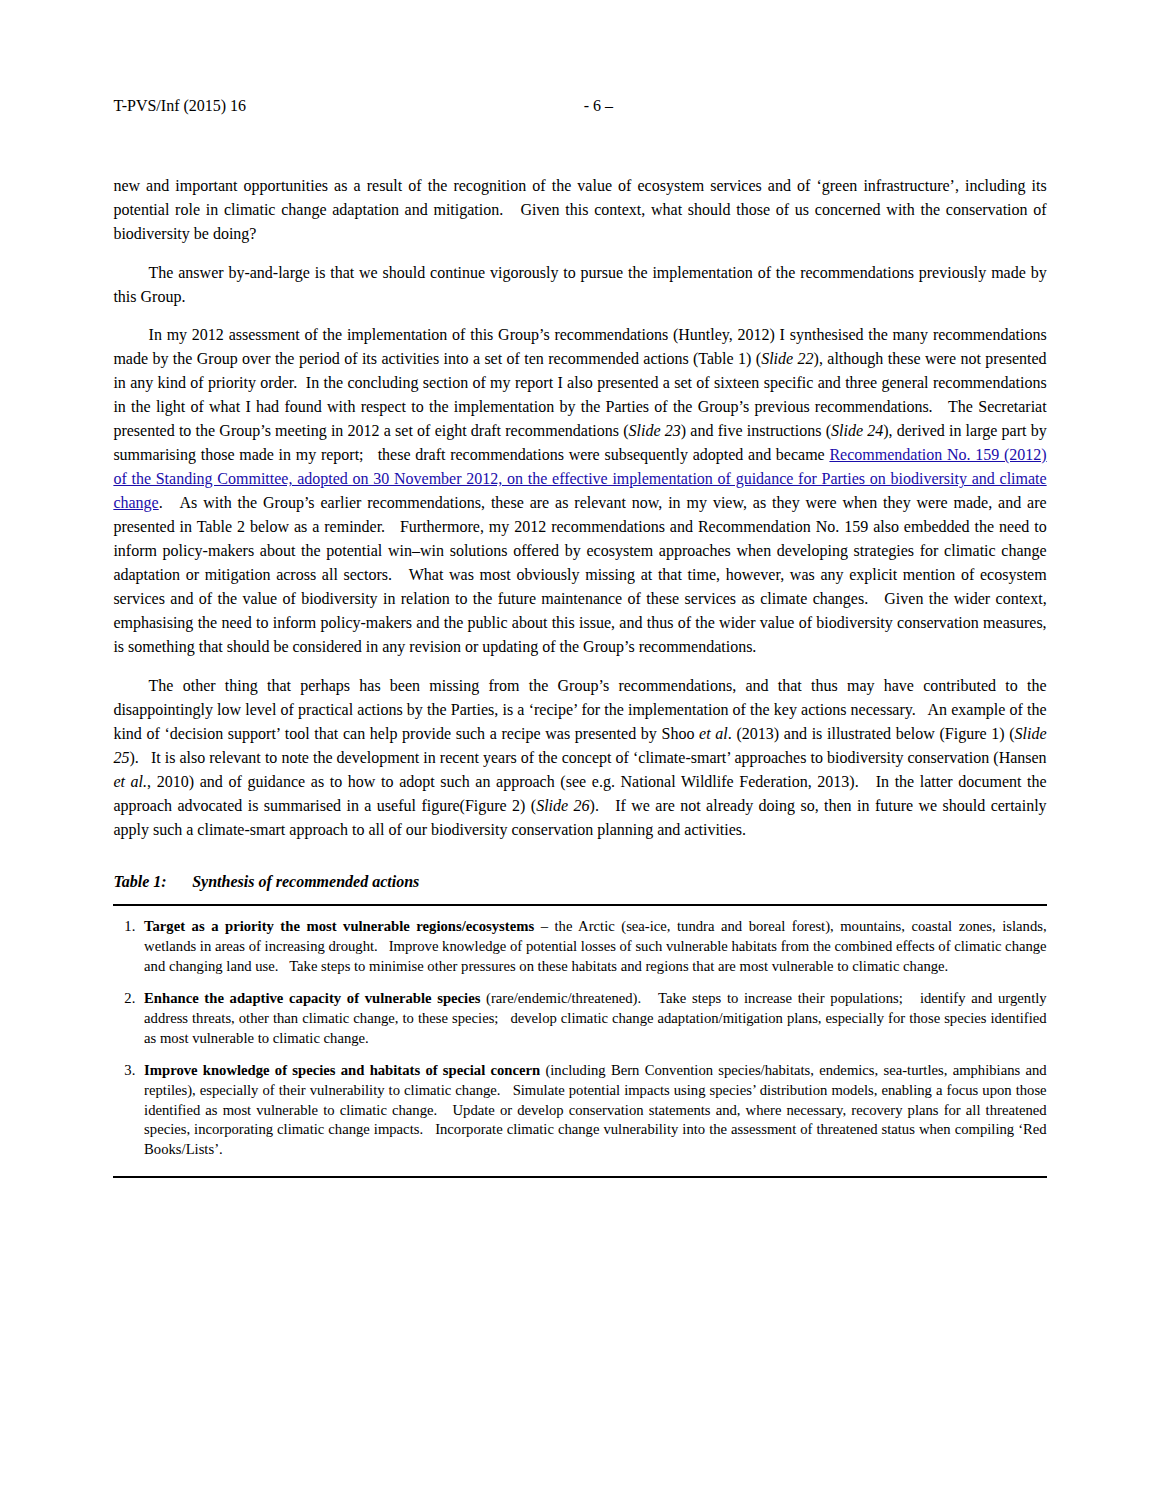T-PVS/Inf (2015) 16 - 6 –
new and important opportunities as a result of the recognition of the value of ecosystem services and of ‘green infrastructure’, including its potential role in climatic change adaptation and mitigation. Given this context, what should those of us concerned with the conservation of biodiversity be doing?
The answer by-and-large is that we should continue vigorously to pursue the implementation of the recommendations previously made by this Group.
In my 2012 assessment of the implementation of this Group’s recommendations (Huntley, 2012) I synthesised the many recommendations made by the Group over the period of its activities into a set of ten recommended actions (Table 1) (Slide 22), although these were not presented in any kind of priority order. In the concluding section of my report I also presented a set of sixteen specific and three general recommendations in the light of what I had found with respect to the implementation by the Parties of the Group’s previous recommendations. The Secretariat presented to the Group’s meeting in 2012 a set of eight draft recommendations (Slide 23) and five instructions (Slide 24), derived in large part by summarising those made in my report; these draft recommendations were subsequently adopted and became Recommendation No. 159 (2012) of the Standing Committee, adopted on 30 November 2012, on the effective implementation of guidance for Parties on biodiversity and climate change. As with the Group’s earlier recommendations, these are as relevant now, in my view, as they were when they were made, and are presented in Table 2 below as a reminder. Furthermore, my 2012 recommendations and Recommendation No. 159 also embedded the need to inform policy-makers about the potential win–win solutions offered by ecosystem approaches when developing strategies for climatic change adaptation or mitigation across all sectors. What was most obviously missing at that time, however, was any explicit mention of ecosystem services and of the value of biodiversity in relation to the future maintenance of these services as climate changes. Given the wider context, emphasising the need to inform policy-makers and the public about this issue, and thus of the wider value of biodiversity conservation measures, is something that should be considered in any revision or updating of the Group’s recommendations.
The other thing that perhaps has been missing from the Group’s recommendations, and that thus may have contributed to the disappointingly low level of practical actions by the Parties, is a ‘recipe’ for the implementation of the key actions necessary. An example of the kind of ‘decision support’ tool that can help provide such a recipe was presented by Shoo et al. (2013) and is illustrated below (Figure 1) (Slide 25). It is also relevant to note the development in recent years of the concept of ‘climate-smart’ approaches to biodiversity conservation (Hansen et al., 2010) and of guidance as to how to adopt such an approach (see e.g. National Wildlife Federation, 2013). In the latter document the approach advocated is summarised in a useful figure(Figure 2) (Slide 26). If we are not already doing so, then in future we should certainly apply such a climate-smart approach to all of our biodiversity conservation planning and activities.
Table 1: Synthesis of recommended actions
Target as a priority the most vulnerable regions/ecosystems – the Arctic (sea-ice, tundra and boreal forest), mountains, coastal zones, islands, wetlands in areas of increasing drought. Improve knowledge of potential losses of such vulnerable habitats from the combined effects of climatic change and changing land use. Take steps to minimise other pressures on these habitats and regions that are most vulnerable to climatic change.
Enhance the adaptive capacity of vulnerable species (rare/endemic/threatened). Take steps to increase their populations; identify and urgently address threats, other than climatic change, to these species; develop climatic change adaptation/mitigation plans, especially for those species identified as most vulnerable to climatic change.
Improve knowledge of species and habitats of special concern (including Bern Convention species/habitats, endemics, sea-turtles, amphibians and reptiles), especially of their vulnerability to climatic change. Simulate potential impacts using species’ distribution models, enabling a focus upon those identified as most vulnerable to climatic change. Update or develop conservation statements and, where necessary, recovery plans for all threatened species, incorporating climatic change impacts. Incorporate climatic change vulnerability into the assessment of threatened status when compiling ‘Red Books/Lists’.